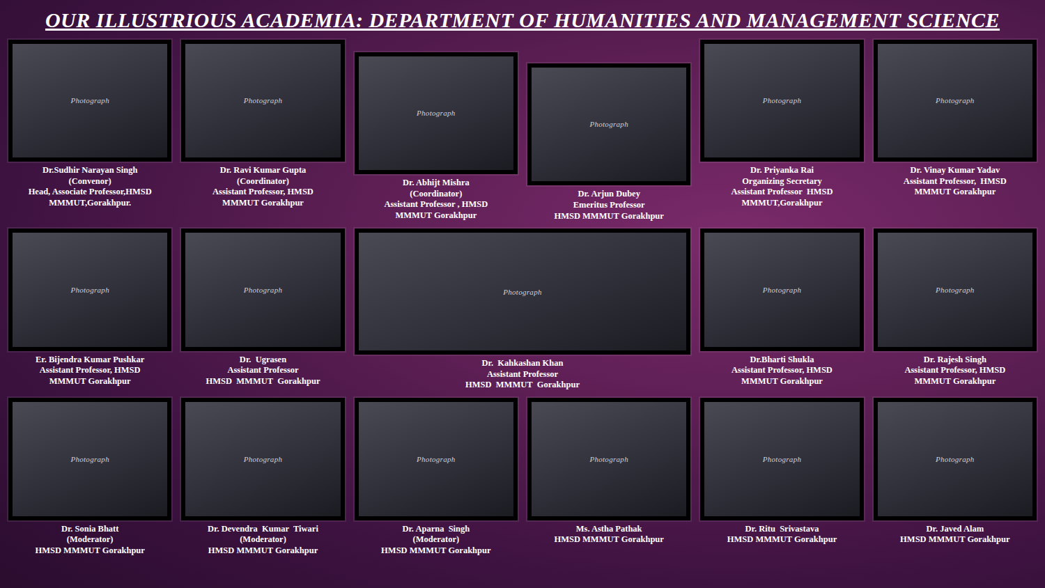OUR ILLUSTRIOUS ACADEMIA: DEPARTMENT OF HUMANITIES AND MANAGEMENT SCIENCE
Photograph
Dr.Sudhir Narayan Singh
(Convenor)
Head, Associate Professor,HMSD
MMMUT,Gorakhpur.
Photograph
Dr. Ravi Kumar Gupta
(Coordinator)
Assistant Professor, HMSD
MMMUT Gorakhpur
Photograph
Dr. Abhijt Mishra
(Coordinator)
Assistant Professor , HMSD
MMMUT Gorakhpur
Photograph
Dr. Arjun Dubey
Emeritus Professor
HMSD MMMUT Gorakhpur
Photograph
Dr. Priyanka Rai
Organizing Secretary
Assistant Professor HMSD
MMMUT,Gorakhpur
Photograph
Dr. Vinay Kumar Yadav
Assistant Professor, HMSD
MMMUT Gorakhpur
Photograph
Er. Bijendra Kumar Pushkar
Assistant Professor, HMSD
MMMUT Gorakhpur
Photograph
Dr. Ugrasen
Assistant Professor
HMSD MMMUT Gorakhpur
Photograph
Dr. Kahkashan Khan
Assistant Professor
HMSD MMMUT Gorakhpur
Photograph
Dr.Bharti Shukla
Assistant Professor, HMSD
MMMUT Gorakhpur
Photograph
Dr. Rajesh Singh
Assistant Professor, HMSD
MMMUT Gorakhpur
Photograph
Dr. Sonia Bhatt
(Moderator)
HMSD MMMUT Gorakhpur
Photograph
Dr. Devendra Kumar Tiwari
(Moderator)
HMSD MMMUT Gorakhpur
Photograph
Dr. Aparna Singh
(Moderator)
HMSD MMMUT Gorakhpur
Photograph
Ms. Astha Pathak
HMSD MMMUT Gorakhpur
Photograph
Dr. Ritu Srivastava
HMSD MMMUT Gorakhpur
Photograph
Dr. Javed Alam
HMSD MMMUT Gorakhpur